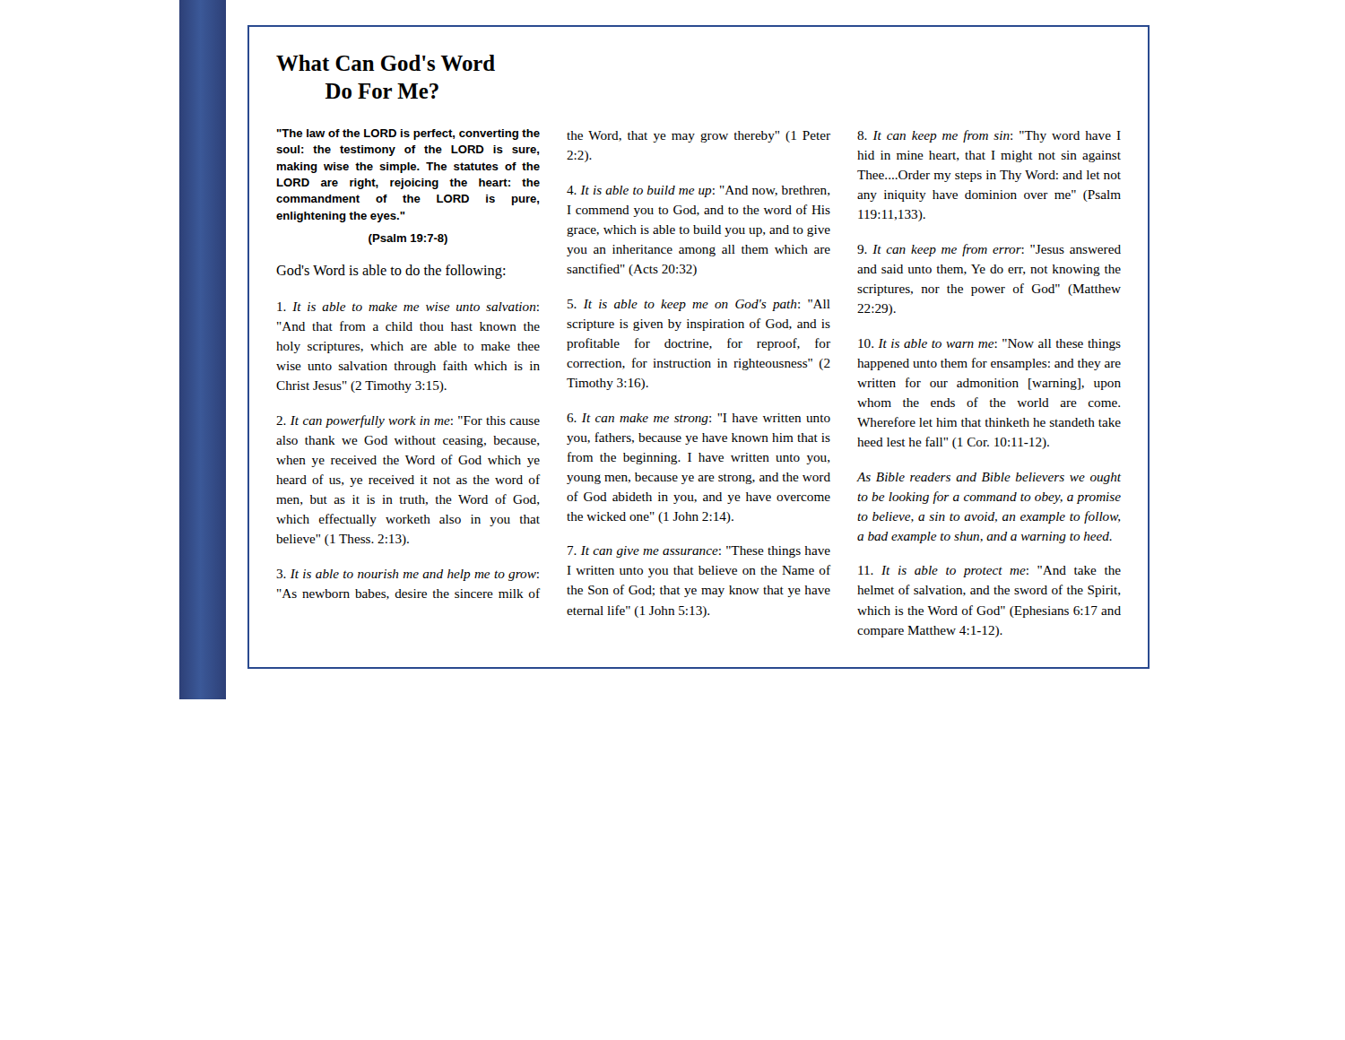What Can God's WordDo For Me?
"The law of the LORD is perfect, converting the soul: the testimony of the LORD is sure, making wise the simple. The statutes of the LORD are right, rejoicing the heart: the commandment of the LORD is pure, enlightening the eyes." (Psalm 19:7-8)
God's Word is able to do the following:
1. It is able to make me wise unto salvation: "And that from a child thou hast known the holy scriptures, which are able to make thee wise unto salvation through faith which is in Christ Jesus" (2 Timothy 3:15).
2. It can powerfully work in me: "For this cause also thank we God without ceasing, because, when ye received the Word of God which ye heard of us, ye received it not as the word of men, but as it is in truth, the Word of God, which effectually worketh also in you that believe" (1 Thess. 2:13).
3. It is able to nourish me and help me to grow: "As newborn babes, desire the sincere milk of the Word, that ye may grow thereby" (1 Peter 2:2).
4. It is able to build me up: "And now, brethren, I commend you to God, and to the word of His grace, which is able to build you up, and to give you an inheritance among all them which are sanctified" (Acts 20:32)
5. It is able to keep me on God's path: "All scripture is given by inspiration of God, and is profitable for doctrine, for reproof, for correction, for instruction in righteousness" (2 Timothy 3:16).
6. It can make me strong: "I have written unto you, fathers, because ye have known him that is from the beginning. I have written unto you, young men, because ye are strong, and the word of God abideth in you, and ye have overcome the wicked one" (1 John 2:14).
7. It can give me assurance: "These things have I written unto you that believe on the Name of the Son of God; that ye may know that ye have eternal life" (1 John 5:13).
8. It can keep me from sin: "Thy word have I hid in mine heart, that I might not sin against Thee....Order my steps in Thy Word: and let not any iniquity have dominion over me" (Psalm 119:11,133).
9. It can keep me from error: "Jesus answered and said unto them, Ye do err, not knowing the scriptures, nor the power of God" (Matthew 22:29).
10. It is able to warn me: "Now all these things happened unto them for ensamples: and they are written for our admonition [warning], upon whom the ends of the world are come. Wherefore let him that thinketh he standeth take heed lest he fall" (1 Cor. 10:11-12).
As Bible readers and Bible believers we ought to be looking for a command to obey, a promise to believe, a sin to avoid, an example to follow, a bad example to shun, and a warning to heed.
11. It is able to protect me: "And take the helmet of salvation, and the sword of the Spirit, which is the Word of God" (Ephesians 6:17 and compare Matthew 4:1-12).